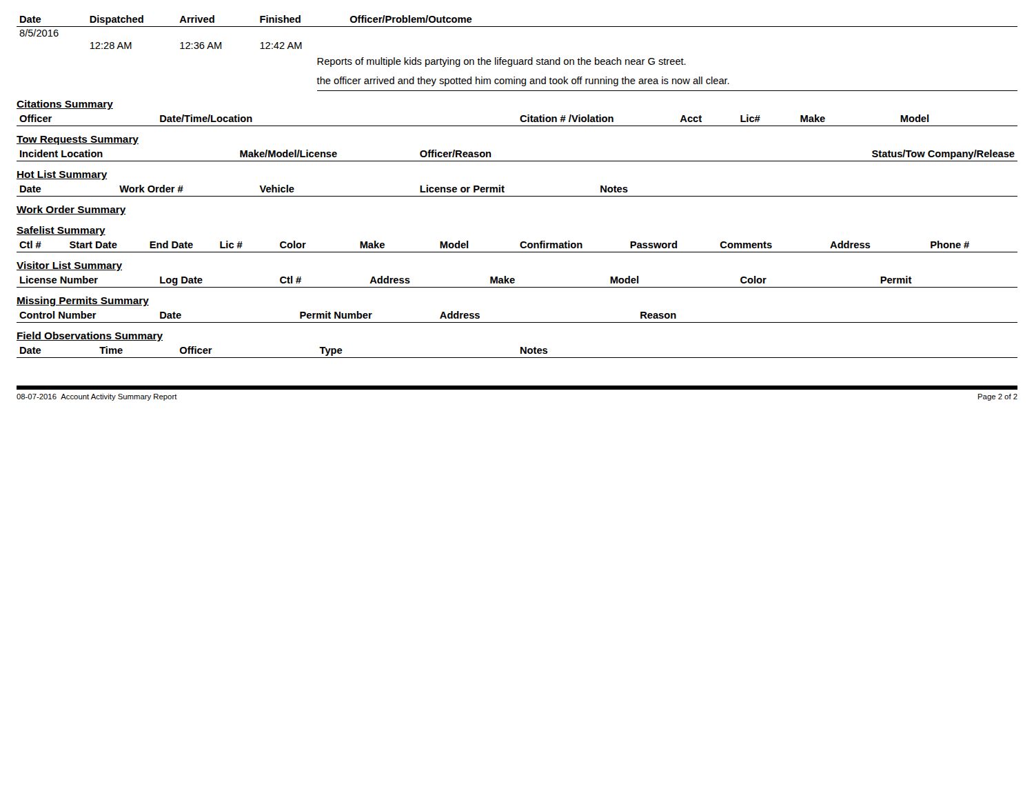| Date | Dispatched | Arrived | Finished | Officer/Problem/Outcome |
| 8/5/2016 | | | | |
| | 12:28 AM | 12:36 AM | 12:42 AM | |
| | Reports of multiple kids partying on the lifeguard stand on the beach near G street. |
| | the officer arrived and they spotted him coming and took off running the area is now all clear. |
Citations Summary
| Officer | Date/Time/Location | Citation # /Violation | Acct | Lic# | Make | Model |
Tow Requests Summary
| Incident Location | Make/Model/License | Officer/Reason | Status/Tow Company/Release |
Hot List Summary
| Date | Work Order # | Vehicle | License or Permit | Notes |
Work Order Summary
Safelist Summary
| Ctl # | Start Date | End Date | Lic # | Color | Make | Model | Confirmation | Password | Comments | Address | Phone # |
Visitor List Summary
| License Number | Log Date | Ctl # | Address | Make | Model | Color | Permit |
Missing Permits Summary
| Control Number | Date | Permit Number | Address | Reason |
Field Observations Summary
| Date | Time | Officer | Type | Notes |
08-07-2016 Account Activity Summary Report Page 2 of 2